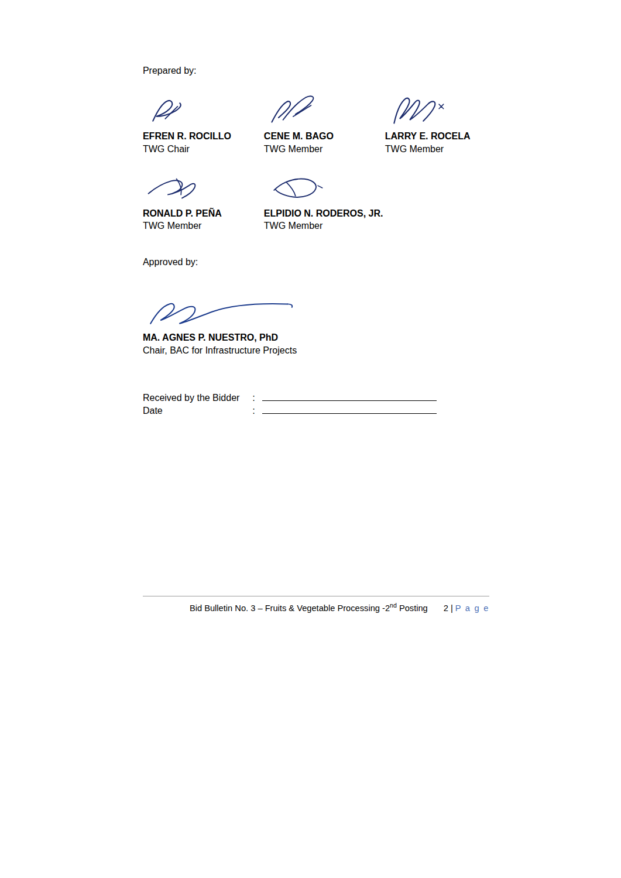Prepared by:
EFREN R. ROCILLO
TWG Chair
CENE M. BAGO
TWG Member
LARRY E. ROCELA
TWG Member
RONALD P. PEÑA
TWG Member
ELPIDIO N. RODEROS, JR.
TWG Member
Approved by:
MA. AGNES P. NUESTRO, PhD
Chair, BAC for Infrastructure Projects
Received by the Bidder :
Date :
Bid Bulletin No. 3 – Fruits & Vegetable Processing -2nd Posting 2 | P a g e